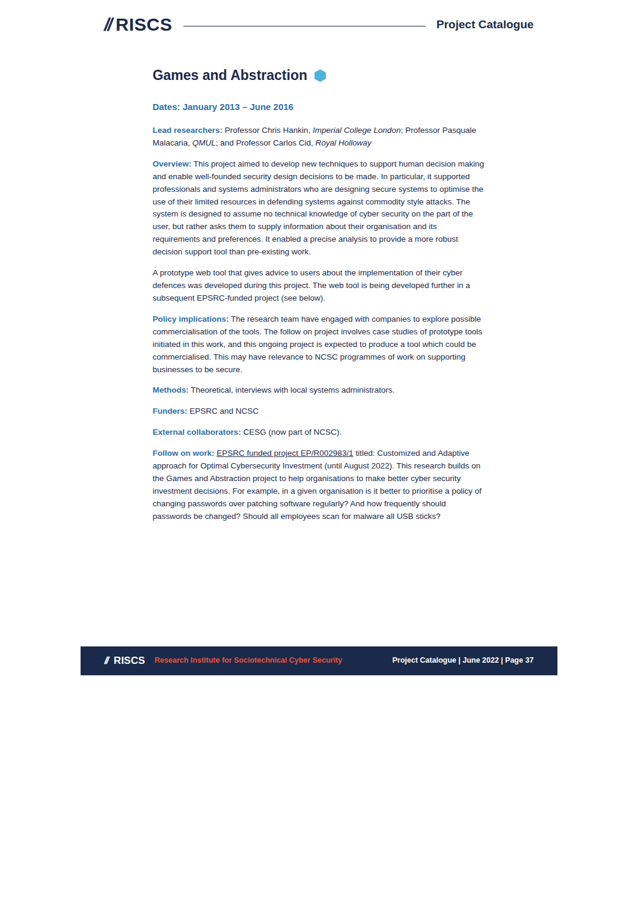// RISCS
Project Catalogue
Games and Abstraction
Dates: January 2013 – June 2016
Lead researchers: Professor Chris Hankin, Imperial College London; Professor Pasquale Malacaria, QMUL; and Professor Carlos Cid, Royal Holloway
Overview: This project aimed to develop new techniques to support human decision making and enable well-founded security design decisions to be made. In particular, it supported professionals and systems administrators who are designing secure systems to optimise the use of their limited resources in defending systems against commodity style attacks. The system is designed to assume no technical knowledge of cyber security on the part of the user, but rather asks them to supply information about their organisation and its requirements and preferences. It enabled a precise analysis to provide a more robust decision support tool than pre-existing work.
A prototype web tool that gives advice to users about the implementation of their cyber defences was developed during this project. The web tool is being developed further in a subsequent EPSRC-funded project (see below).
Policy implications: The research team have engaged with companies to explore possible commercialisation of the tools. The follow on project involves case studies of prototype tools initiated in this work, and this ongoing project is expected to produce a tool which could be commercialised. This may have relevance to NCSC programmes of work on supporting businesses to be secure.
Methods: Theoretical, interviews with local systems administrators.
Funders: EPSRC and NCSC
External collaborators: CESG (now part of NCSC).
Follow on work: EPSRC funded project EP/R002983/1 titled: Customized and Adaptive approach for Optimal Cybersecurity Investment (until August 2022). This research builds on the Games and Abstraction project to help organisations to make better cyber security investment decisions. For example, in a given organisation is it better to prioritise a policy of changing passwords over patching software regularly? And how frequently should passwords be changed? Should all employees scan for malware all USB sticks?
// RISCS Research Institute for Sociotechnical Cyber Security
Project Catalogue | June 2022 | Page 37